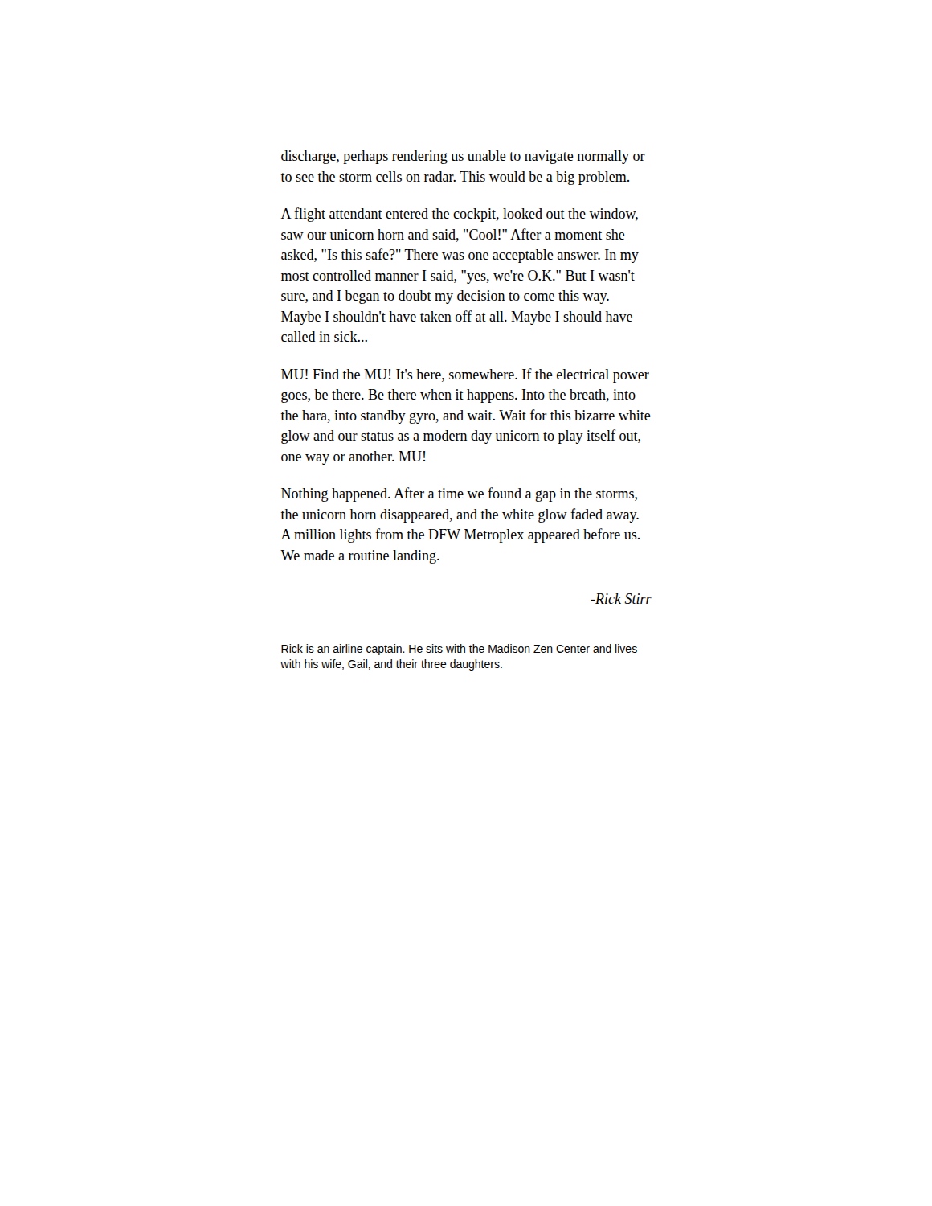discharge, perhaps rendering us unable to navigate normally or to see the storm cells on radar. This would be a big problem.
A flight attendant entered the cockpit, looked out the window, saw our unicorn horn and said, "Cool!" After a moment she asked, "Is this safe?" There was one acceptable answer. In my most controlled manner I said, "yes, we're O.K." But I wasn't sure, and I began to doubt my decision to come this way. Maybe I shouldn't have taken off at all. Maybe I should have called in sick...
MU! Find the MU! It's here, somewhere. If the electrical power goes, be there. Be there when it happens. Into the breath, into the hara, into standby gyro, and wait. Wait for this bizarre white glow and our status as a modern day unicorn to play itself out, one way or another. MU!
Nothing happened. After a time we found a gap in the storms, the unicorn horn disappeared, and the white glow faded away. A million lights from the DFW Metroplex appeared before us. We made a routine landing.
-Rick Stirr
Rick is an airline captain. He sits with the Madison Zen Center and lives with his wife, Gail, and their three daughters.